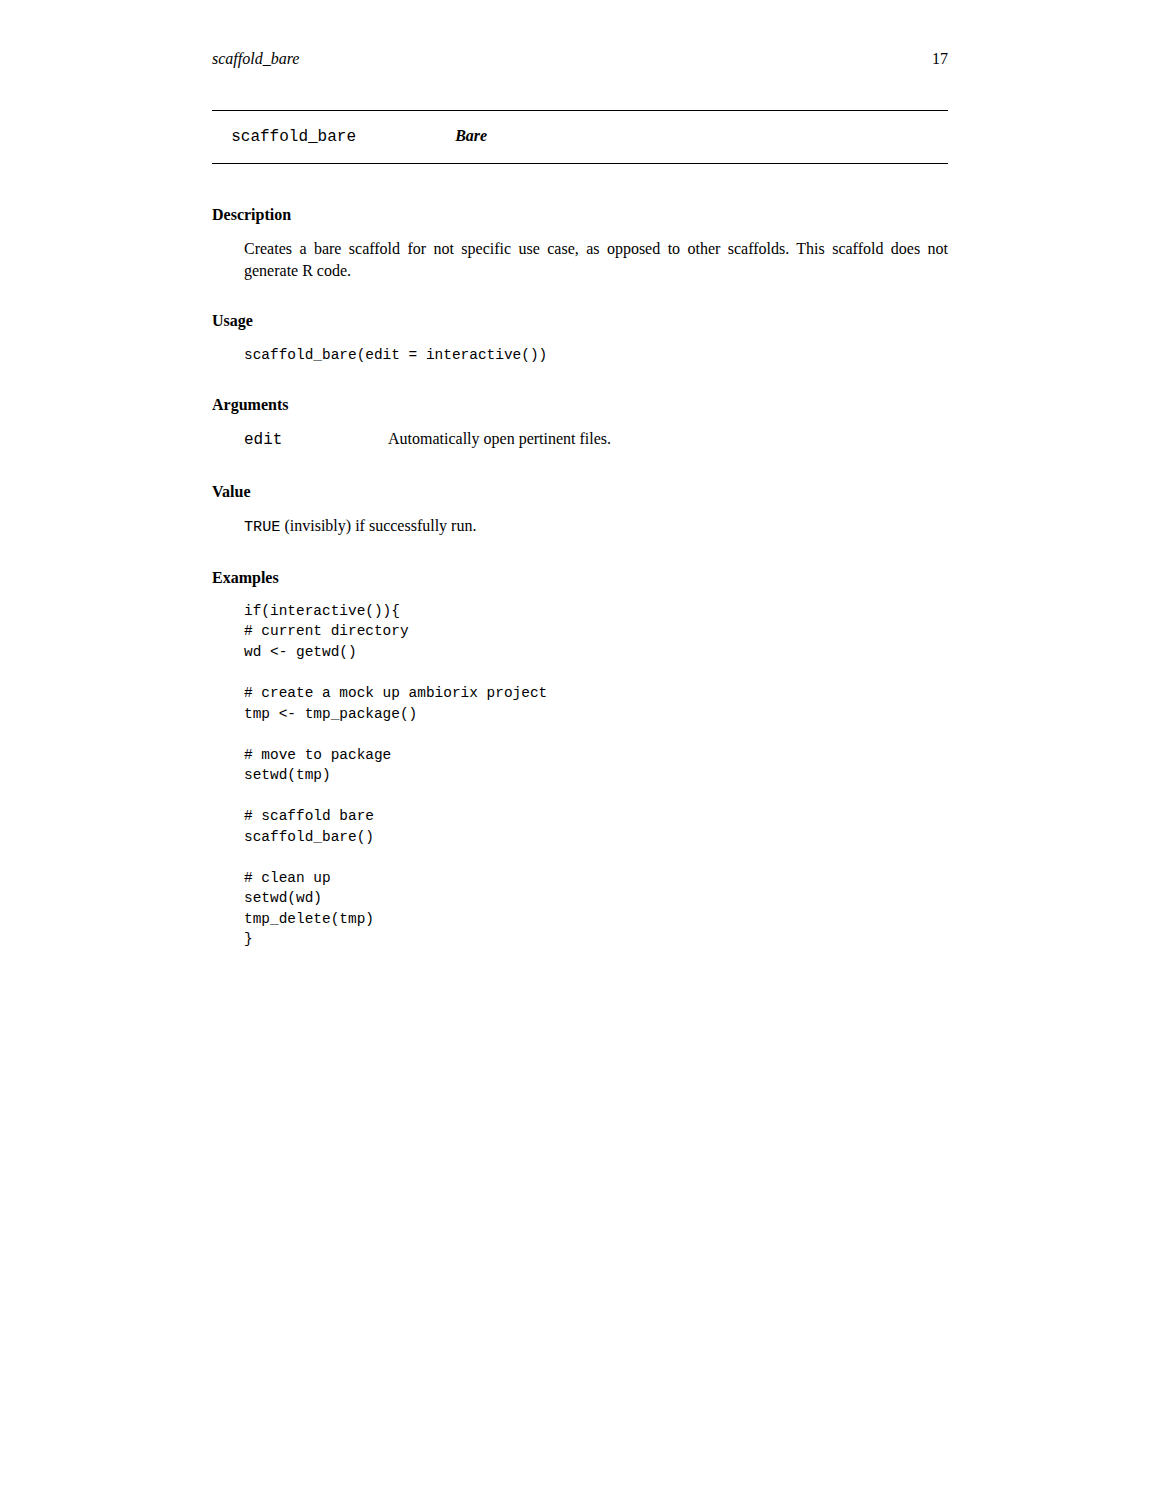scaffold_bare 17
scaffold_bare Bare
Description
Creates a bare scaffold for not specific use case, as opposed to other scaffolds. This scaffold does not generate R code.
Usage
scaffold_bare(edit = interactive())
Arguments
edit
Automatically open pertinent files.
Value
TRUE (invisibly) if successfully run.
Examples
if(interactive()){
# current directory
wd <- getwd()

# create a mock up ambiorix project
tmp <- tmp_package()

# move to package
setwd(tmp)

# scaffold bare
scaffold_bare()

# clean up
setwd(wd)
tmp_delete(tmp)
}